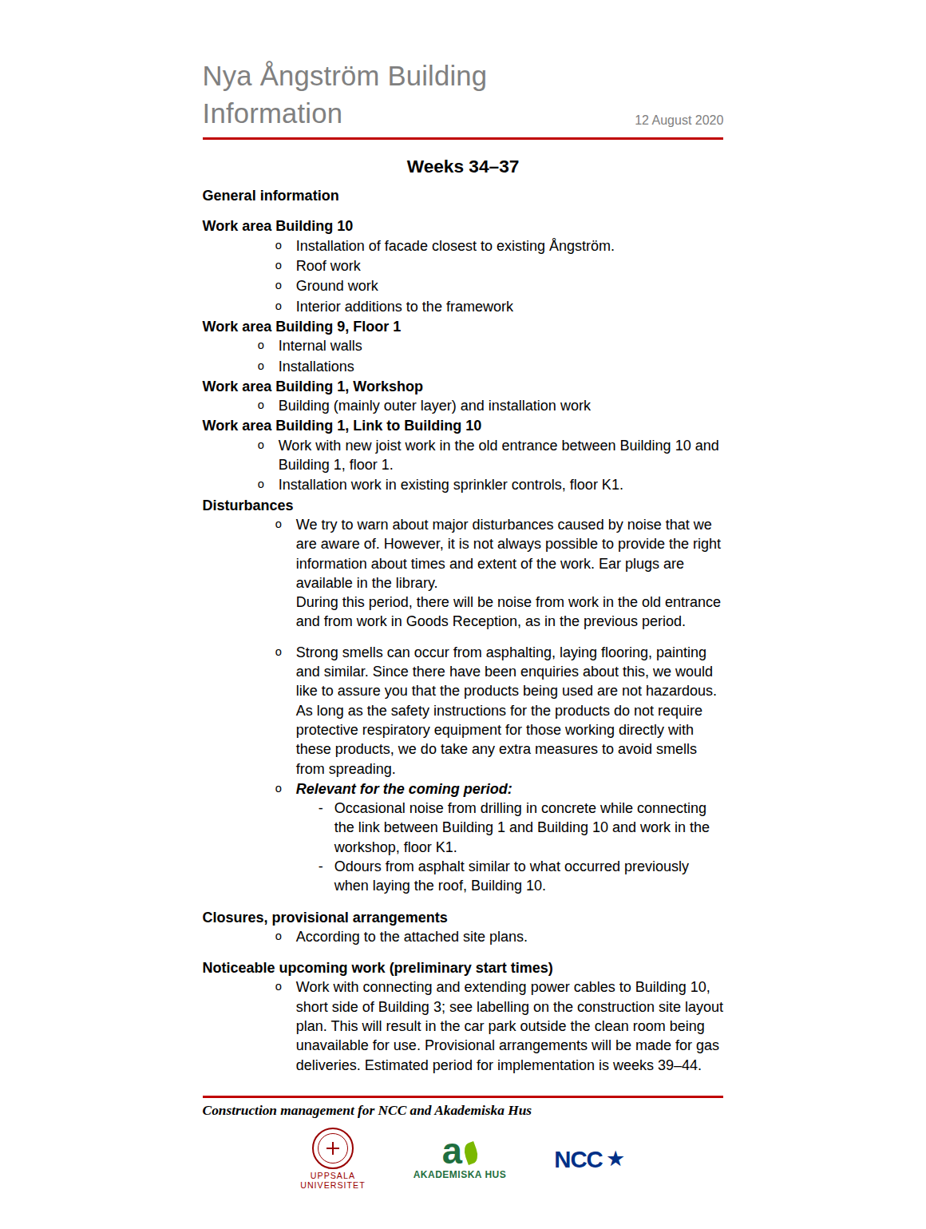Nya Ångström Building Information
12 August 2020
Weeks 34–37
General information
Work area Building 10
Installation of facade closest to existing Ångström.
Roof work
Ground work
Interior additions to the framework
Work area Building 9, Floor 1
Internal walls
Installations
Work area Building 1, Workshop
Building (mainly outer layer) and installation work
Work area Building 1, Link to Building 10
Work with new joist work in the old entrance between Building 10 and Building 1, floor 1.
Installation work in existing sprinkler controls, floor K1.
Disturbances
We try to warn about major disturbances caused by noise that we are aware of. However, it is not always possible to provide the right information about times and extent of the work. Ear plugs are available in the library.
During this period, there will be noise from work in the old entrance and from work in Goods Reception, as in the previous period.
Strong smells can occur from asphalting, laying flooring, painting and similar. Since there have been enquiries about this, we would like to assure you that the products being used are not hazardous. As long as the safety instructions for the products do not require protective respiratory equipment for those working directly with these products, we do take any extra measures to avoid smells from spreading.
Relevant for the coming period:
Occasional noise from drilling in concrete while connecting the link between Building 1 and Building 10 and work in the workshop, floor K1.
Odours from asphalt similar to what occurred previously when laying the roof, Building 10.
Closures, provisional arrangements
According to the attached site plans.
Noticeable upcoming work (preliminary start times)
Work with connecting and extending power cables to Building 10, short side of Building 3; see labelling on the construction site layout plan. This will result in the car park outside the clean room being unavailable for use. Provisional arrangements will be made for gas deliveries. Estimated period for implementation is weeks 39–44.
Construction management for NCC and Akademiska Hus
UPPSALA
UNIVERSITET
a
AKADEMISKA HUS
NCC ★